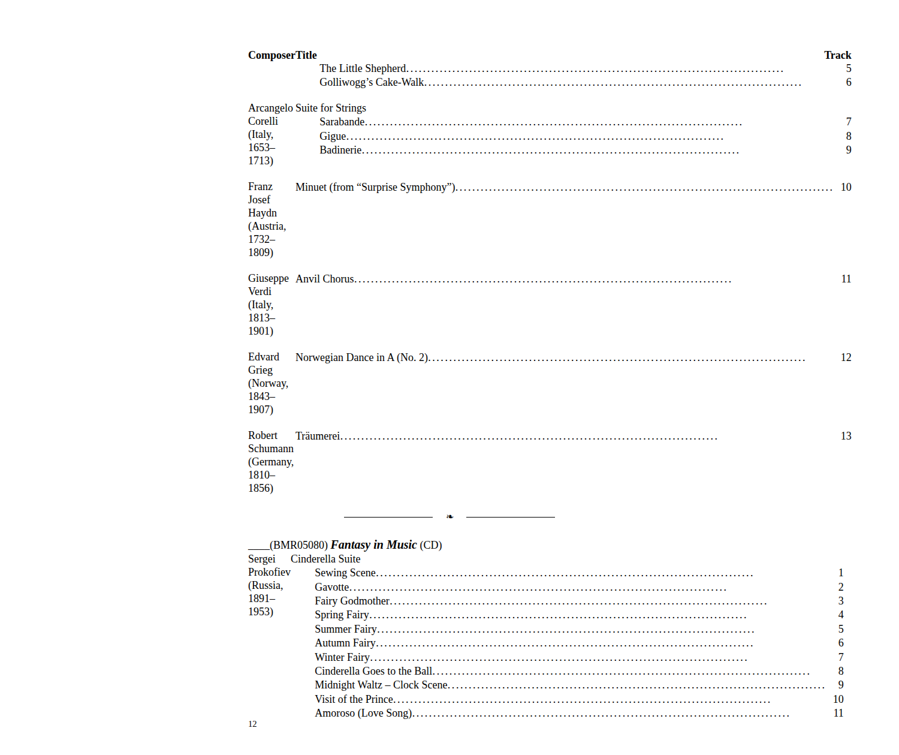| Composer | Title Track |
| | The Little Shepherd .......................................................................................... 5 Golliwogg’s Cake-Walk .......................................................................................... 6 |
| Arcangelo Corelli (Italy, 1653–1713) | Suite for Strings Sarabande .......................................................................................... 7 Gigue .......................................................................................... 8 Badinerie .......................................................................................... 9 |
| Franz Josef Haydn (Austria, 1732–1809) | Minuet (from “Surprise Symphony”) .......................................................................................... 10 |
| Giuseppe Verdi (Italy, 1813–1901) | Anvil Chorus .......................................................................................... 11 |
| Edvard Grieg (Norway, 1843–1907) | Norwegian Dance in A (No. 2) .......................................................................................... 12 |
| Robert Schumann (Germany, 1810–1856) | Träumerei .......................................................................................... 13 |
❧
____(BMR05080) Fantasy in Music (CD)
| Sergei Prokofiev (Russia, 1891–1953) | Cinderella Suite Sewing Scene .......................................................................................... 1 Gavotte .......................................................................................... 2 Fairy Godmother .......................................................................................... 3 Spring Fairy .......................................................................................... 4 Summer Fairy .......................................................................................... 5 Autumn Fairy .......................................................................................... 6 Winter Fairy .......................................................................................... 7 Cinderella Goes to the Ball .......................................................................................... 8 Midnight Waltz – Clock Scene .......................................................................................... 9 Visit of the Prince .......................................................................................... 10 Amoroso (Love Song) .......................................................................................... 11 |
12